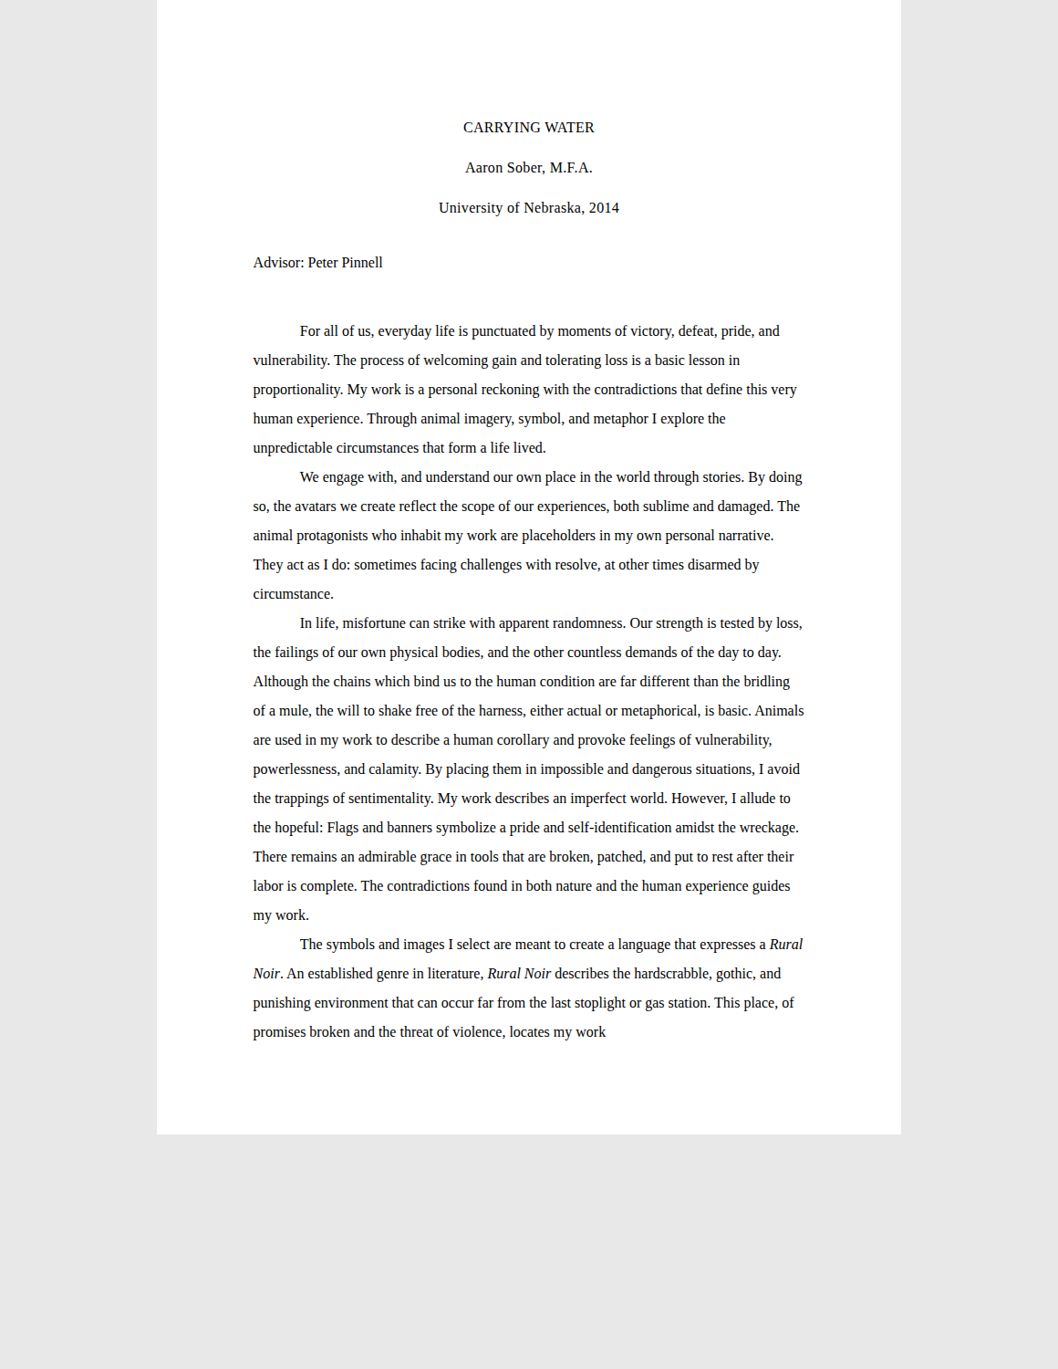CARRYING WATER
Aaron Sober, M.F.A.
University of Nebraska, 2014
Advisor: Peter Pinnell
For all of us, everyday life is punctuated by moments of victory, defeat, pride, and vulnerability. The process of welcoming gain and tolerating loss is a basic lesson in proportionality. My work is a personal reckoning with the contradictions that define this very human experience. Through animal imagery, symbol, and metaphor I explore the unpredictable circumstances that form a life lived.
We engage with, and understand our own place in the world through stories. By doing so, the avatars we create reflect the scope of our experiences, both sublime and damaged. The animal protagonists who inhabit my work are placeholders in my own personal narrative. They act as I do: sometimes facing challenges with resolve, at other times disarmed by circumstance.
In life, misfortune can strike with apparent randomness. Our strength is tested by loss, the failings of our own physical bodies, and the other countless demands of the day to day. Although the chains which bind us to the human condition are far different than the bridling of a mule, the will to shake free of the harness, either actual or metaphorical, is basic. Animals are used in my work to describe a human corollary and provoke feelings of vulnerability, powerlessness, and calamity. By placing them in impossible and dangerous situations, I avoid the trappings of sentimentality. My work describes an imperfect world. However, I allude to the hopeful: Flags and banners symbolize a pride and self-identification amidst the wreckage. There remains an admirable grace in tools that are broken, patched, and put to rest after their labor is complete. The contradictions found in both nature and the human experience guides my work.
The symbols and images I select are meant to create a language that expresses a Rural Noir. An established genre in literature, Rural Noir describes the hardscrabble, gothic, and punishing environment that can occur far from the last stoplight or gas station. This place, of promises broken and the threat of violence, locates my work